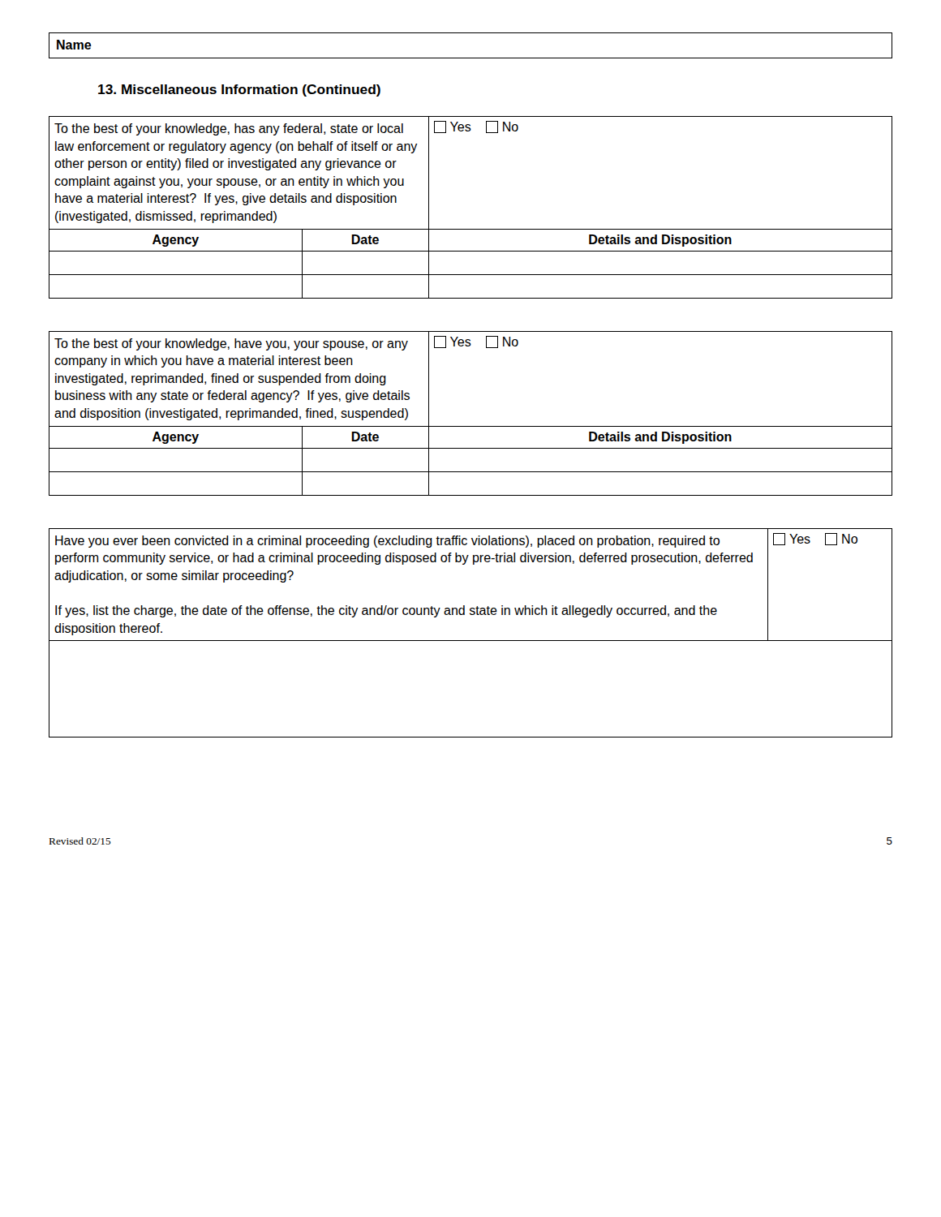Name
13. Miscellaneous Information (Continued)
| To the best of your knowledge, has any federal, state or local law enforcement or regulatory agency (on behalf of itself or any other person or entity) filed or investigated any grievance or complaint against you, your spouse, or an entity in which you have a material interest? If yes, give details and disposition (investigated, dismissed, reprimanded) | Yes No |
| Agency | Date | Details and Disposition |
| To the best of your knowledge, have you, your spouse, or any company in which you have a material interest been investigated, reprimanded, fined or suspended from doing business with any state or federal agency? If yes, give details and disposition (investigated, reprimanded, fined, suspended) | Yes No |
| Agency | Date | Details and Disposition |
| Have you ever been convicted in a criminal proceeding (excluding traffic violations), placed on probation, required to perform community service, or had a criminal proceeding disposed of by pre-trial diversion, deferred prosecution, deferred adjudication, or some similar proceeding? If yes, list the charge, the date of the offense, the city and/or county and state in which it allegedly occurred, and the disposition thereof. | Yes No |
Revised 02/15 5